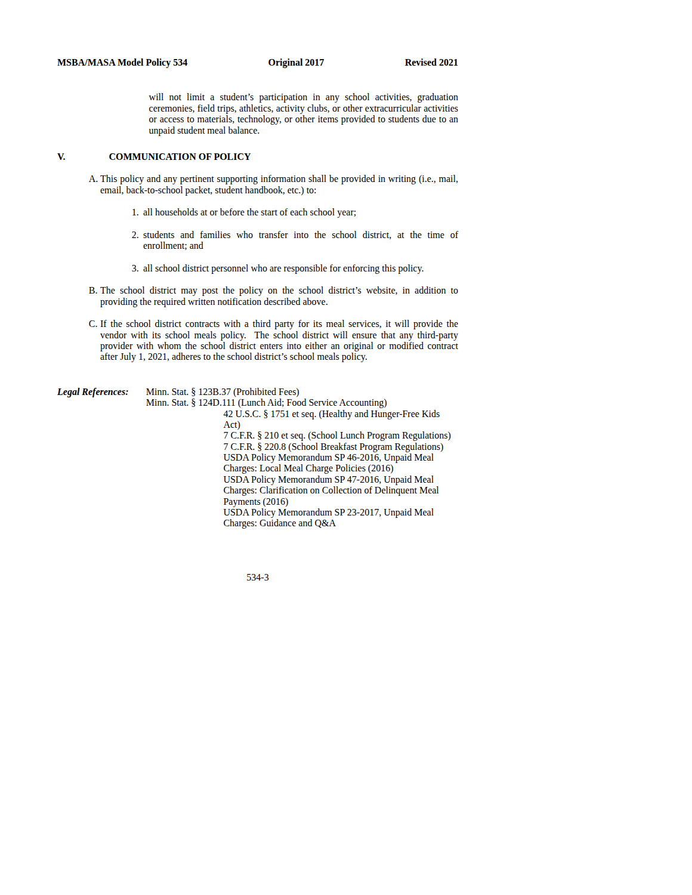MSBA/MASA Model Policy 534 Original 2017 Revised 2021
will not limit a student’s participation in any school activities, graduation ceremonies, field trips, athletics, activity clubs, or other extracurricular activities or access to materials, technology, or other items provided to students due to an unpaid student meal balance.
V. COMMUNICATION OF POLICY
A.
This policy and any pertinent supporting information shall be provided in writing (i.e., mail, email, back-to-school packet, student handbook, etc.) to:
1.
all households at or before the start of each school year;
2.
students and families who transfer into the school district, at the time of enrollment; and
3.
all school district personnel who are responsible for enforcing this policy.
B.
The school district may post the policy on the school district’s website, in addition to providing the required written notification described above.
C.
If the school district contracts with a third party for its meal services, it will provide the vendor with its school meals policy. The school district will ensure that any third-party provider with whom the school district enters into either an original or modified contract after July 1, 2021, adheres to the school district’s school meals policy.
Legal References:
Minn. Stat. § 123B.37 (Prohibited Fees)
Minn. Stat. § 124D.111 (Lunch Aid; Food Service Accounting)
42 U.S.C. § 1751 et seq. (Healthy and Hunger-Free Kids Act)
7 C.F.R. § 210 et seq. (School Lunch Program Regulations)
7 C.F.R. § 220.8 (School Breakfast Program Regulations)
USDA Policy Memorandum SP 46-2016, Unpaid Meal Charges: Local Meal Charge Policies (2016)
USDA Policy Memorandum SP 47-2016, Unpaid Meal Charges: Clarification on Collection of Delinquent Meal Payments (2016)
USDA Policy Memorandum SP 23-2017, Unpaid Meal Charges: Guidance and Q&A
534-3